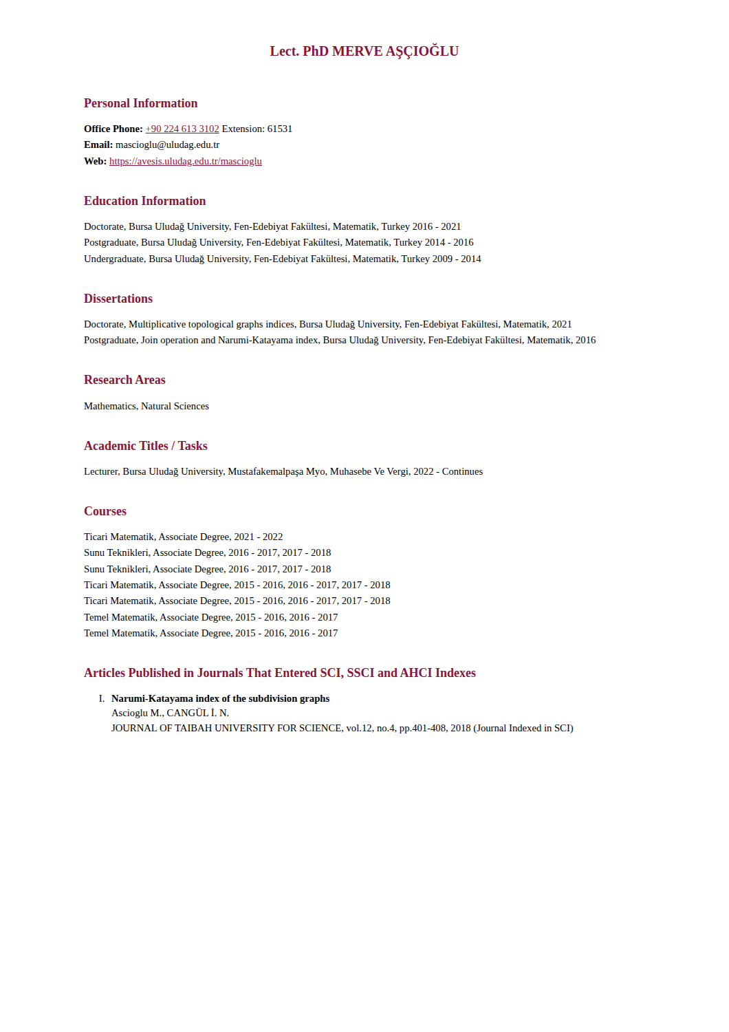Lect. PhD MERVE AŞÇIOĞLU
Personal Information
Office Phone: +90 224 613 3102 Extension: 61531
Email: mascioglu@uludag.edu.tr
Web: https://avesis.uludag.edu.tr/mascioglu
Education Information
Doctorate, Bursa Uludağ University, Fen-Edebiyat Fakültesi, Matematik, Turkey 2016 - 2021
Postgraduate, Bursa Uludağ University, Fen-Edebiyat Fakültesi, Matematik, Turkey 2014 - 2016
Undergraduate, Bursa Uludağ University, Fen-Edebiyat Fakültesi, Matematik, Turkey 2009 - 2014
Dissertations
Doctorate, Multiplicative topological graphs indices, Bursa Uludağ University, Fen-Edebiyat Fakültesi, Matematik, 2021
Postgraduate, Join operation and Narumi-Katayama index, Bursa Uludağ University, Fen-Edebiyat Fakültesi, Matematik, 2016
Research Areas
Mathematics, Natural Sciences
Academic Titles / Tasks
Lecturer, Bursa Uludağ University, Mustafakemalpaşa Myo, Muhasebe Ve Vergi, 2022 - Continues
Courses
Ticari Matematik, Associate Degree, 2021 - 2022
Sunu Teknikleri, Associate Degree, 2016 - 2017, 2017 - 2018
Sunu Teknikleri, Associate Degree, 2016 - 2017, 2017 - 2018
Ticari Matematik, Associate Degree, 2015 - 2016, 2016 - 2017, 2017 - 2018
Ticari Matematik, Associate Degree, 2015 - 2016, 2016 - 2017, 2017 - 2018
Temel Matematik, Associate Degree, 2015 - 2016, 2016 - 2017
Temel Matematik, Associate Degree, 2015 - 2016, 2016 - 2017
Articles Published in Journals That Entered SCI, SSCI and AHCI Indexes
Narumi-Katayama index of the subdivision graphs
Ascioglu M., CANGÜL İ. N.
JOURNAL OF TAIBAH UNIVERSITY FOR SCIENCE, vol.12, no.4, pp.401-408, 2018 (Journal Indexed in SCI)